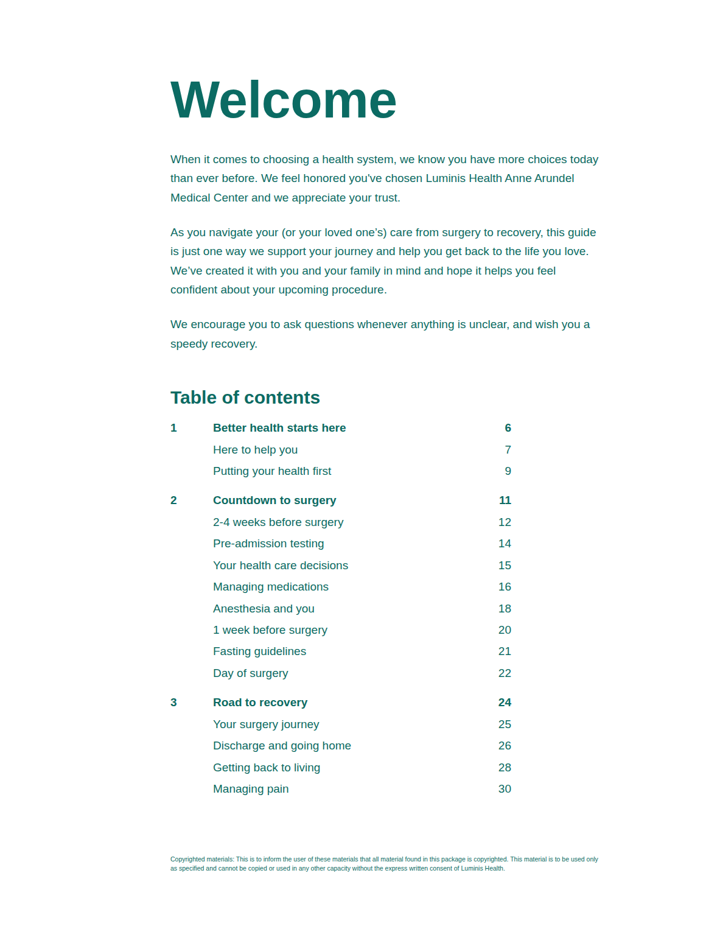Welcome
When it comes to choosing a health system, we know you have more choices today than ever before. We feel honored you've chosen Luminis Health Anne Arundel Medical Center and we appreciate your trust.
As you navigate your (or your loved one’s) care from surgery to recovery, this guide is just one way we support your journey and help you get back to the life you love. We’ve created it with you and your family in mind and hope it helps you feel confident about your upcoming procedure.
We encourage you to ask questions whenever anything is unclear, and wish you a speedy recovery.
Table of contents
| 1 | Better health starts here | 6 |
| | Here to help you | 7 |
| | Putting your health first | 9 |
| 2 | Countdown to surgery | 11 |
| | 2-4 weeks before surgery | 12 |
| | Pre-admission testing | 14 |
| | Your health care decisions | 15 |
| | Managing medications | 16 |
| | Anesthesia and you | 18 |
| | 1 week before surgery | 20 |
| | Fasting guidelines | 21 |
| | Day of surgery | 22 |
| 3 | Road to recovery | 24 |
| | Your surgery journey | 25 |
| | Discharge and going home | 26 |
| | Getting back to living | 28 |
| | Managing pain | 30 |
Copyrighted materials: This is to inform the user of these materials that all material found in this package is copyrighted. This material is to be used only as specified and cannot be copied or used in any other capacity without the express written consent of Luminis Health.